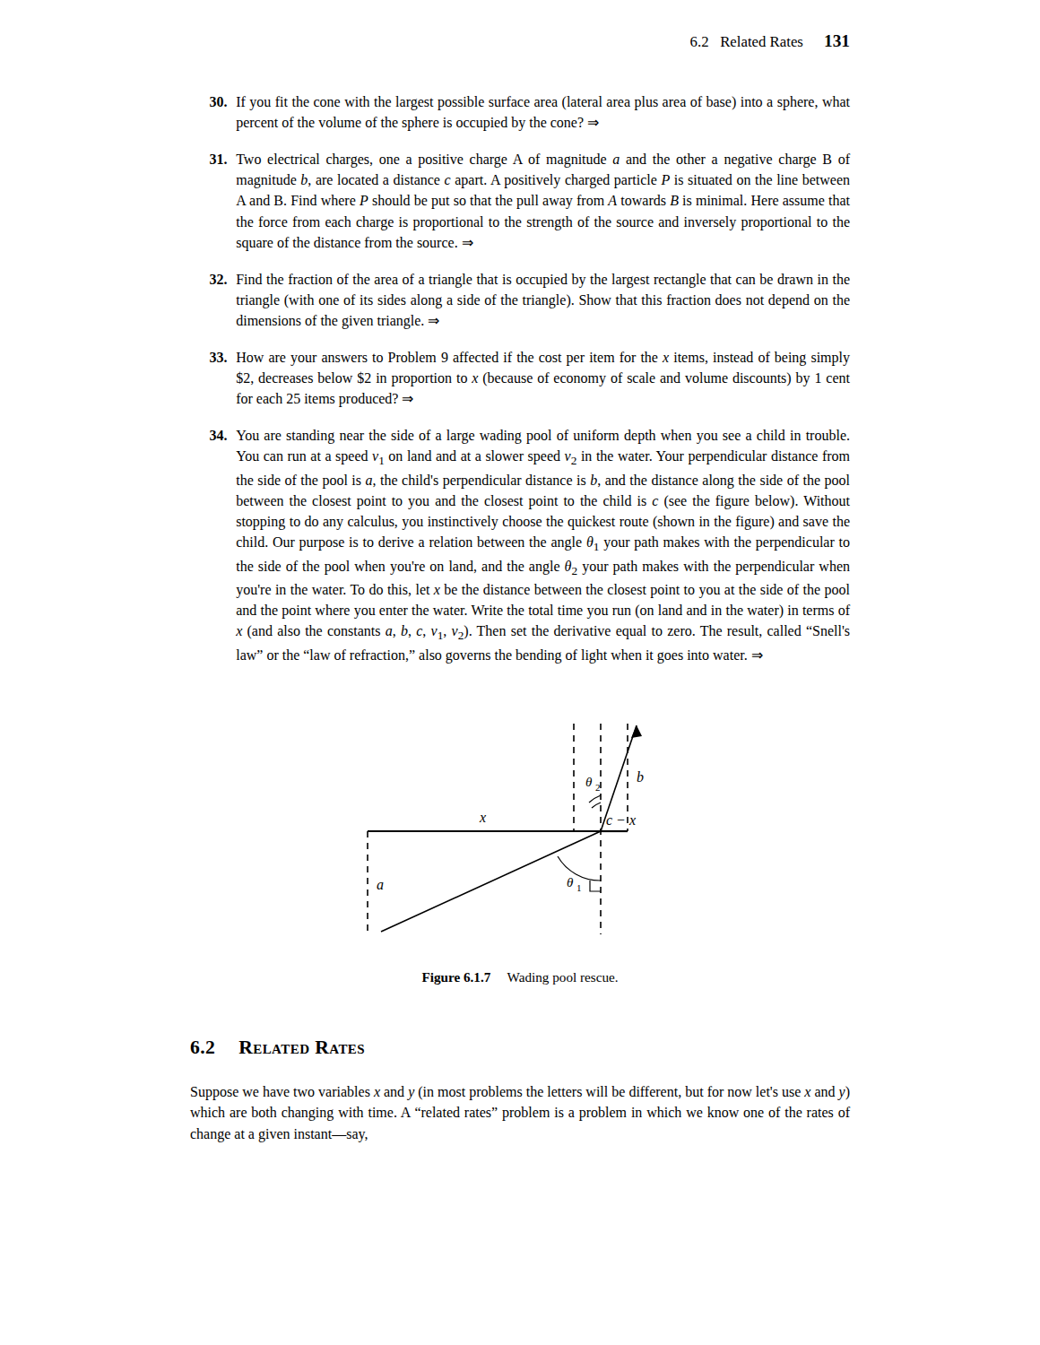6.2 Related Rates 131
30. If you fit the cone with the largest possible surface area (lateral area plus area of base) into a sphere, what percent of the volume of the sphere is occupied by the cone? ⇒
31. Two electrical charges, one a positive charge A of magnitude a and the other a negative charge B of magnitude b, are located a distance c apart. A positively charged particle P is situated on the line between A and B. Find where P should be put so that the pull away from A towards B is minimal. Here assume that the force from each charge is proportional to the strength of the source and inversely proportional to the square of the distance from the source. ⇒
32. Find the fraction of the area of a triangle that is occupied by the largest rectangle that can be drawn in the triangle (with one of its sides along a side of the triangle). Show that this fraction does not depend on the dimensions of the given triangle. ⇒
33. How are your answers to Problem 9 affected if the cost per item for the x items, instead of being simply $2, decreases below $2 in proportion to x (because of economy of scale and volume discounts) by 1 cent for each 25 items produced? ⇒
34. You are standing near the side of a large wading pool of uniform depth when you see a child in trouble. You can run at a speed v1 on land and at a slower speed v2 in the water. Your perpendicular distance from the side of the pool is a, the child's perpendicular distance is b, and the distance along the side of the pool between the closest point to you and the closest point to the child is c (see the figure below). Without stopping to do any calculus, you instinctively choose the quickest route (shown in the figure) and save the child. Our purpose is to derive a relation between the angle θ1 your path makes with the perpendicular to the side of the pool when you're on land, and the angle θ2 your path makes with the perpendicular when you're in the water. To do this, let x be the distance between the closest point to you at the side of the pool and the point where you enter the water. Write the total time you run (on land and in the water) in terms of x (and also the constants a, b, c, v1, v2). Then set the derivative equal to zero. The result, called “Snell's law” or the “law of refraction,” also governs the bending of light when it goes into water. ⇒
θ 2 θ 1 b a x c − x
Figure 6.1.7 Wading pool rescue.
6.2 Related Rates
Suppose we have two variables x and y (in most problems the letters will be different, but for now let's use x and y) which are both changing with time. A “related rates” problem is a problem in which we know one of the rates of change at a given instant—say,